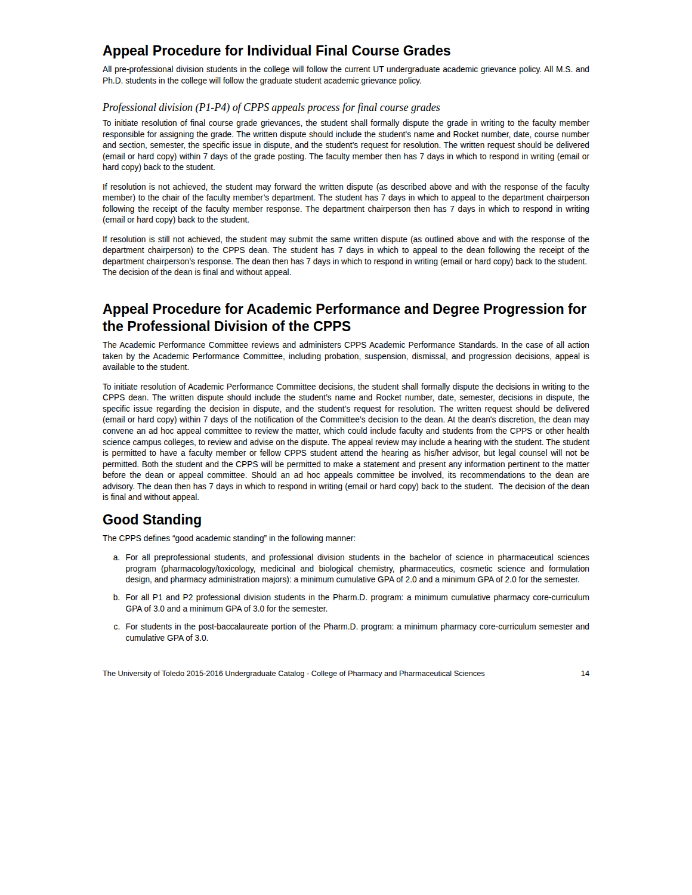Appeal Procedure for Individual Final Course Grades
All pre-professional division students in the college will follow the current UT undergraduate academic grievance policy. All M.S. and Ph.D. students in the college will follow the graduate student academic grievance policy.
Professional division (P1-P4) of CPPS appeals process for final course grades
To initiate resolution of final course grade grievances, the student shall formally dispute the grade in writing to the faculty member responsible for assigning the grade. The written dispute should include the student’s name and Rocket number, date, course number and section, semester, the specific issue in dispute, and the student’s request for resolution. The written request should be delivered (email or hard copy) within 7 days of the grade posting. The faculty member then has 7 days in which to respond in writing (email or hard copy) back to the student.
If resolution is not achieved, the student may forward the written dispute (as described above and with the response of the faculty member) to the chair of the faculty member’s department. The student has 7 days in which to appeal to the department chairperson following the receipt of the faculty member response. The department chairperson then has 7 days in which to respond in writing (email or hard copy) back to the student.
If resolution is still not achieved, the student may submit the same written dispute (as outlined above and with the response of the department chairperson) to the CPPS dean. The student has 7 days in which to appeal to the dean following the receipt of the department chairperson’s response. The dean then has 7 days in which to respond in writing (email or hard copy) back to the student. The decision of the dean is final and without appeal.
Appeal Procedure for Academic Performance and Degree Progression for the Professional Division of the CPPS
The Academic Performance Committee reviews and administers CPPS Academic Performance Standards. In the case of all action taken by the Academic Performance Committee, including probation, suspension, dismissal, and progression decisions, appeal is available to the student.
To initiate resolution of Academic Performance Committee decisions, the student shall formally dispute the decisions in writing to the CPPS dean. The written dispute should include the student’s name and Rocket number, date, semester, decisions in dispute, the specific issue regarding the decision in dispute, and the student’s request for resolution. The written request should be delivered (email or hard copy) within 7 days of the notification of the Committee’s decision to the dean. At the dean's discretion, the dean may convene an ad hoc appeal committee to review the matter, which could include faculty and students from the CPPS or other health science campus colleges, to review and advise on the dispute. The appeal review may include a hearing with the student. The student is permitted to have a faculty member or fellow CPPS student attend the hearing as his/her advisor, but legal counsel will not be permitted. Both the student and the CPPS will be permitted to make a statement and present any information pertinent to the matter before the dean or appeal committee. Should an ad hoc appeals committee be involved, its recommendations to the dean are advisory. The dean then has 7 days in which to respond in writing (email or hard copy) back to the student. The decision of the dean is final and without appeal.
Good Standing
The CPPS defines “good academic standing” in the following manner:
For all preprofessional students, and professional division students in the bachelor of science in pharmaceutical sciences program (pharmacology/toxicology, medicinal and biological chemistry, pharmaceutics, cosmetic science and formulation design, and pharmacy administration majors): a minimum cumulative GPA of 2.0 and a minimum GPA of 2.0 for the semester.
For all P1 and P2 professional division students in the Pharm.D. program: a minimum cumulative pharmacy core-curriculum GPA of 3.0 and a minimum GPA of 3.0 for the semester.
For students in the post-baccalaureate portion of the Pharm.D. program: a minimum pharmacy core-curriculum semester and cumulative GPA of 3.0.
The University of Toledo 2015-2016 Undergraduate Catalog - College of Pharmacy and Pharmaceutical Sciences 14